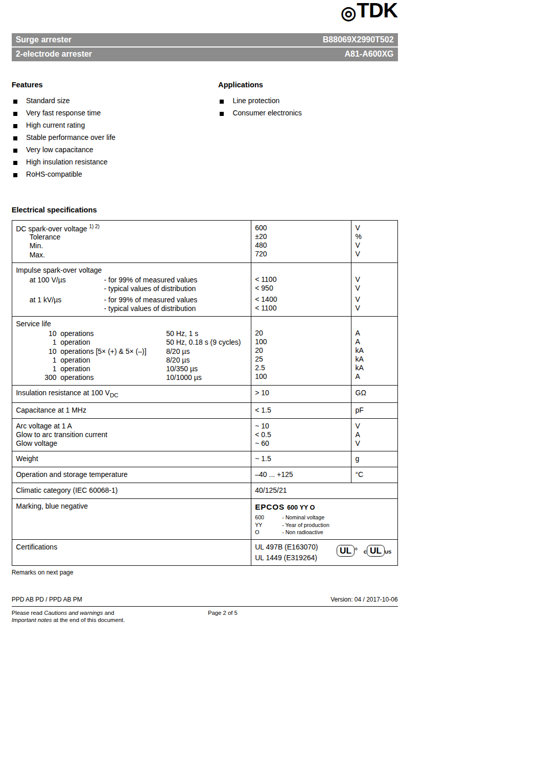◎TDK
Surge arrester B88069X2990T502
2-electrode arrester A81-A600XG
Features
Standard size
Very fast response time
High current rating
Stable performance over life
Very low capacitance
High insulation resistance
RoHS-compatible
Applications
Line protection
Consumer electronics
Electrical specifications
| DC spark-over voltage 1) 2) Tolerance Min. Max. | 600 ±20 480 720 | V % V V |
| Impulse spark-over voltage / at 100 V/µs / - for 99% of measured values / / / - typical values of distribution / / at 1 kV/µs / - for 99% of measured values / / / - typical values of distribution / | < 1100 < 950 < 1400 < 1100 | V V V V |
| Service life / 10 / operations / 50 Hz, 1 s / / 1 / operation / 50 Hz, 0.18 s (9 cycles) / / 10 / operations [5× (+) & 5× (–)] / 8/20 µs / / 1 / operation / 8/20 µs / / 1 / operation / 10/350 µs / / 300 / operations / 10/1000 µs / | 20 100 20 25 2.5 100 | A A kA kA kA A |
| Insulation resistance at 100 V DC | > 10 | GΩ |
| Capacitance at 1 MHz | < 1.5 | pF |
| Arc voltage at 1 A Glow to arc transition current Glow voltage | ~ 10 < 0.5 ~ 60 | V A V |
| Weight | ~ 1.5 | g |
| Operation and storage temperature | –40 ... +125 | °C |
| Climatic category (IEC 60068-1) | 40/125/21 |
| Marking, blue negative | EPCOS 600 YY O / 600 / - Nominal voltage / / YY / - Year of production / / O / - Non radioactive / |
| Certifications | UL ® c UL US UL 497B (E163070) UL 1449 (E319264) |
Remarks on next page
PPD AB PD / PPD AB PM Version: 04 / 2017-10-06
Please read Cautions and warnings and
Important notes at the end of this document.
Page 2 of 5